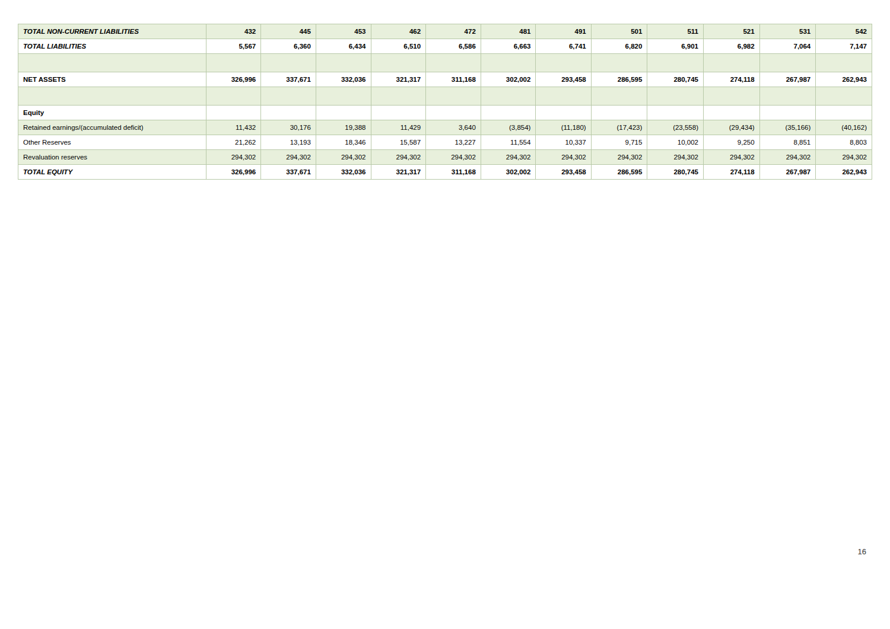| TOTAL NON-CURRENT LIABILITIES | 432 | 445 | 453 | 462 | 472 | 481 | 491 | 501 | 511 | 521 | 531 | 542 |
| TOTAL LIABILITIES | 5,567 | 6,360 | 6,434 | 6,510 | 6,586 | 6,663 | 6,741 | 6,820 | 6,901 | 6,982 | 7,064 | 7,147 |
| NET ASSETS | 326,996 | 337,671 | 332,036 | 321,317 | 311,168 | 302,002 | 293,458 | 286,595 | 280,745 | 274,118 | 267,987 | 262,943 |
| Equity | | | | | | | | | | | | |
| Retained earnings/(accumulated deficit) | 11,432 | 30,176 | 19,388 | 11,429 | 3,640 | (3,854) | (11,180) | (17,423) | (23,558) | (29,434) | (35,166) | (40,162) |
| Other Reserves | 21,262 | 13,193 | 18,346 | 15,587 | 13,227 | 11,554 | 10,337 | 9,715 | 10,002 | 9,250 | 8,851 | 8,803 |
| Revaluation reserves | 294,302 | 294,302 | 294,302 | 294,302 | 294,302 | 294,302 | 294,302 | 294,302 | 294,302 | 294,302 | 294,302 | 294,302 |
| TOTAL EQUITY | 326,996 | 337,671 | 332,036 | 321,317 | 311,168 | 302,002 | 293,458 | 286,595 | 280,745 | 274,118 | 267,987 | 262,943 |
16